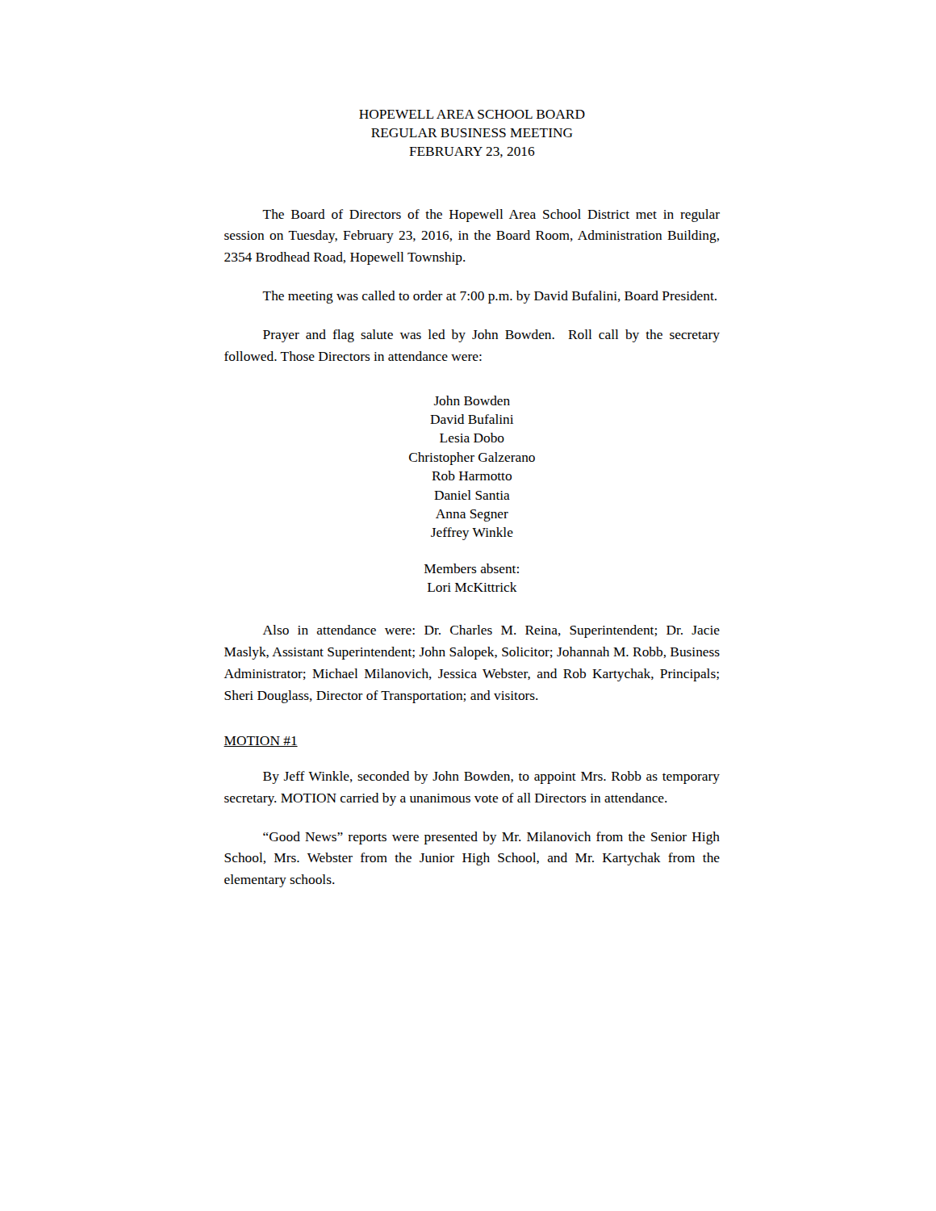HOPEWELL AREA SCHOOL BOARD
REGULAR BUSINESS MEETING
FEBRUARY 23, 2016
The Board of Directors of the Hopewell Area School District met in regular session on Tuesday, February 23, 2016, in the Board Room, Administration Building, 2354 Brodhead Road, Hopewell Township.
The meeting was called to order at 7:00 p.m. by David Bufalini, Board President.
Prayer and flag salute was led by John Bowden. Roll call by the secretary followed. Those Directors in attendance were:
John Bowden
David Bufalini
Lesia Dobo
Christopher Galzerano
Rob Harmotto
Daniel Santia
Anna Segner
Jeffrey Winkle
Members absent:
Lori McKittrick
Also in attendance were: Dr. Charles M. Reina, Superintendent; Dr. Jacie Maslyk, Assistant Superintendent; John Salopek, Solicitor; Johannah M. Robb, Business Administrator; Michael Milanovich, Jessica Webster, and Rob Kartychak, Principals; Sheri Douglass, Director of Transportation; and visitors.
MOTION #1
By Jeff Winkle, seconded by John Bowden, to appoint Mrs. Robb as temporary secretary. MOTION carried by a unanimous vote of all Directors in attendance.
“Good News” reports were presented by Mr. Milanovich from the Senior High School, Mrs. Webster from the Junior High School, and Mr. Kartychak from the elementary schools.